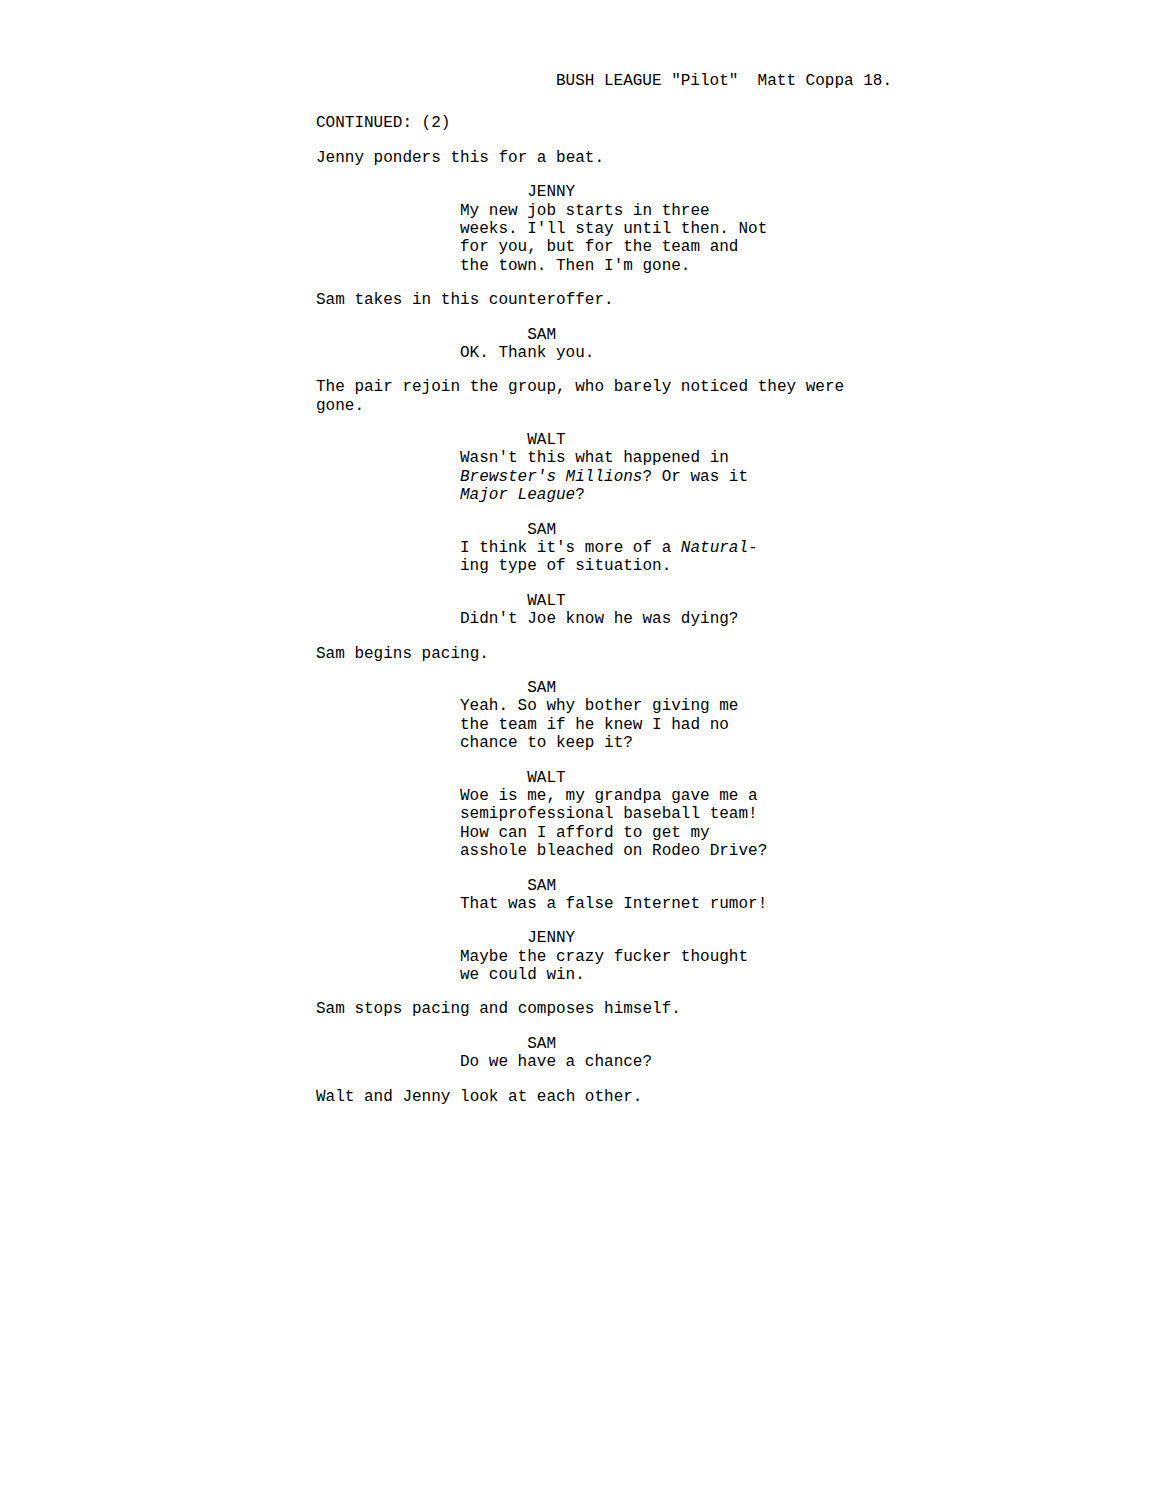BUSH LEAGUE "Pilot" Matt Coppa 18.
CONTINUED: (2)
Jenny ponders this for a beat.
JENNY
My new job starts in three weeks. I'll stay until then. Not for you, but for the team and the town. Then I'm gone.
Sam takes in this counteroffer.
SAM
OK. Thank you.
The pair rejoin the group, who barely noticed they were gone.
WALT
Wasn't this what happened in Brewster's Millions? Or was it Major League?
SAM
I think it's more of a Natural-ing type of situation.
WALT
Didn't Joe know he was dying?
Sam begins pacing.
SAM
Yeah. So why bother giving me the team if he knew I had no chance to keep it?
WALT
Woe is me, my grandpa gave me a semiprofessional baseball team! How can I afford to get my asshole bleached on Rodeo Drive?
SAM
That was a false Internet rumor!
JENNY
Maybe the crazy fucker thought we could win.
Sam stops pacing and composes himself.
SAM
Do we have a chance?
Walt and Jenny look at each other.